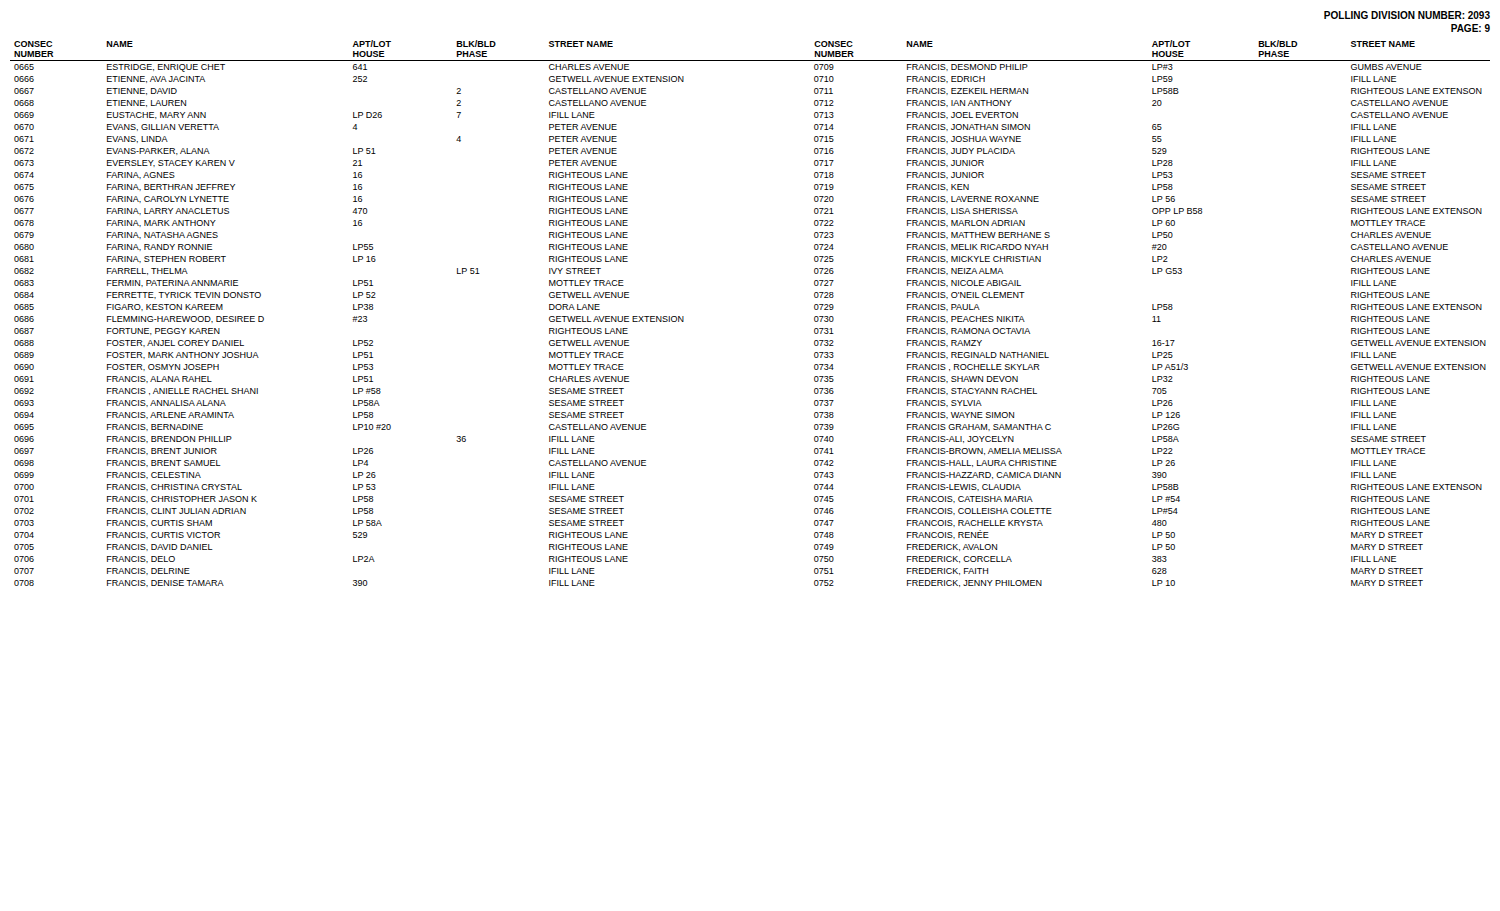POLLING DIVISION NUMBER: 2093
PAGE: 9
| CONSEC NUMBER | NAME | APT/LOT HOUSE | BLK/BLD PHASE | STREET NAME | CONSEC NUMBER | NAME | APT/LOT HOUSE | BLK/BLD PHASE | STREET NAME |
| --- | --- | --- | --- | --- | --- | --- | --- | --- | --- |
| 0665 | ESTRIDGE, ENRIQUE CHET | 641 | | CHARLES AVENUE | 0709 | FRANCIS, DESMOND PHILIP | LP#3 | | GUMBS AVENUE |
| 0666 | ETIENNE, AVA JACINTA | 252 | | GETWELL AVENUE EXTENSION | 0710 | FRANCIS, EDRICH | LP59 | | IFILL LANE |
| 0667 | ETIENNE, DAVID | | 2 | CASTELLANO AVENUE | 0711 | FRANCIS, EZEKEIL HERMAN | LP58B | | RIGHTEOUS LANE EXTENSON |
| 0668 | ETIENNE, LAUREN | | 2 | CASTELLANO AVENUE | 0712 | FRANCIS, IAN ANTHONY | 20 | | CASTELLANO AVENUE |
| 0669 | EUSTACHE, MARY ANN | LP D26 | 7 | IFILL LANE | 0713 | FRANCIS, JOEL EVERTON | | | CASTELLANO AVENUE |
| 0670 | EVANS, GILLIAN VERETTA | 4 | | PETER AVENUE | 0714 | FRANCIS, JONATHAN SIMON | 65 | | IFILL LANE |
| 0671 | EVANS, LINDA | | 4 | PETER AVENUE | 0715 | FRANCIS, JOSHUA WAYNE | 55 | | IFILL LANE |
| 0672 | EVANS-PARKER, ALANA | LP 51 | | PETER AVENUE | 0716 | FRANCIS, JUDY PLACIDA | 529 | | RIGHTEOUS LANE |
| 0673 | EVERSLEY, STACEY KAREN V | 21 | | PETER AVENUE | 0717 | FRANCIS, JUNIOR | LP28 | | IFILL LANE |
| 0674 | FARINA, AGNES | 16 | | RIGHTEOUS LANE | 0718 | FRANCIS, JUNIOR | LP53 | | SESAME STREET |
| 0675 | FARINA, BERTHRAN JEFFREY | 16 | | RIGHTEOUS LANE | 0719 | FRANCIS, KEN | LP58 | | SESAME STREET |
| 0676 | FARINA, CAROLYN LYNETTE | 16 | | RIGHTEOUS LANE | 0720 | FRANCIS, LAVERNE ROXANNE | LP 56 | | SESAME STREET |
| 0677 | FARINA, LARRY ANACLETUS | 470 | | RIGHTEOUS LANE | 0721 | FRANCIS, LISA SHERISSA | OPP LP B58 | | RIGHTEOUS LANE EXTENSON |
| 0678 | FARINA, MARK ANTHONY | 16 | | RIGHTEOUS LANE | 0722 | FRANCIS, MARLON ADRIAN | LP 60 | | MOTTLEY TRACE |
| 0679 | FARINA, NATASHA AGNES | | | RIGHTEOUS LANE | 0723 | FRANCIS, MATTHEW BERHANE S | LP50 | | CHARLES AVENUE |
| 0680 | FARINA, RANDY RONNIE | LP55 | | RIGHTEOUS LANE | 0724 | FRANCIS, MELIK RICARDO NYAH | #20 | | CASTELLANO AVENUE |
| 0681 | FARINA, STEPHEN ROBERT | LP 16 | | RIGHTEOUS LANE | 0725 | FRANCIS, MICKYLE CHRISTIAN | LP2 | | CHARLES AVENUE |
| 0682 | FARRELL, THELMA | | LP 51 | IVY STREET | 0726 | FRANCIS, NEIZA ALMA | LP G53 | | RIGHTEOUS LANE |
| 0683 | FERMIN, PATERINA ANNMARIE | LP51 | | MOTTLEY TRACE | 0727 | FRANCIS, NICOLE ABIGAIL | | | IFILL LANE |
| 0684 | FERRETTE, TYRICK TEVIN DONSTO | LP 52 | | GETWELL AVENUE | 0728 | FRANCIS, O'NEIL CLEMENT | | | RIGHTEOUS LANE |
| 0685 | FIGARO, KESTON KAREEM | LP38 | | DORA LANE | 0729 | FRANCIS, PAULA | LP58 | | RIGHTEOUS LANE EXTENSON |
| 0686 | FLEMMING-HAREWOOD, DESIREE D | #23 | | GETWELL AVENUE EXTENSION | 0730 | FRANCIS, PEACHES NIKITA | 11 | | RIGHTEOUS LANE |
| 0687 | FORTUNE, PEGGY KAREN | | | RIGHTEOUS LANE | 0731 | FRANCIS, RAMONA OCTAVIA | | | RIGHTEOUS LANE |
| 0688 | FOSTER, ANJEL COREY DANIEL | LP52 | | GETWELL AVENUE | 0732 | FRANCIS, RAMZY | 16-17 | | GETWELL AVENUE EXTENSION |
| 0689 | FOSTER, MARK ANTHONY JOSHUA | LP51 | | MOTTLEY TRACE | 0733 | FRANCIS, REGINALD NATHANIEL | LP25 | | IFILL LANE |
| 0690 | FOSTER, OSMYN JOSEPH | LP53 | | MOTTLEY TRACE | 0734 | FRANCIS , ROCHELLE SKYLAR | LP A51/3 | | GETWELL AVENUE EXTENSION |
| 0691 | FRANCIS, ALANA RAHEL | LP51 | | CHARLES AVENUE | 0735 | FRANCIS, SHAWN DEVON | LP32 | | RIGHTEOUS LANE |
| 0692 | FRANCIS , ANIELLE RACHEL SHANI | LP #58 | | SESAME STREET | 0736 | FRANCIS, STACYANN RACHEL | 705 | | RIGHTEOUS LANE |
| 0693 | FRANCIS, ANNALISA ALANA | LP58A | | SESAME STREET | 0737 | FRANCIS, SYLVIA | LP26 | | IFILL LANE |
| 0694 | FRANCIS, ARLENE ARAMINTA | LP58 | | SESAME STREET | 0738 | FRANCIS, WAYNE SIMON | LP 126 | | IFILL LANE |
| 0695 | FRANCIS, BERNADINE | LP10 #20 | | CASTELLANO AVENUE | 0739 | FRANCIS GRAHAM, SAMANTHA C | LP26G | | IFILL LANE |
| 0696 | FRANCIS, BRENDON PHILLIP | | 36 | IFILL LANE | 0740 | FRANCIS-ALI, JOYCELYN | LP58A | | SESAME STREET |
| 0697 | FRANCIS, BRENT JUNIOR | LP26 | | IFILL LANE | 0741 | FRANCIS-BROWN, AMELIA MELISSA | LP22 | | MOTTLEY TRACE |
| 0698 | FRANCIS, BRENT SAMUEL | LP4 | | CASTELLANO AVENUE | 0742 | FRANCIS-HALL, LAURA CHRISTINE | LP 26 | | IFILL LANE |
| 0699 | FRANCIS, CELESTINA | LP 26 | | IFILL LANE | 0743 | FRANCIS-HAZZARD, CAMICA DIANN | 390 | | IFILL LANE |
| 0700 | FRANCIS, CHRISTINA CRYSTAL | LP 53 | | IFILL LANE | 0744 | FRANCIS-LEWIS, CLAUDIA | LP58B | | RIGHTEOUS LANE EXTENSON |
| 0701 | FRANCIS, CHRISTOPHER JASON K | LP58 | | SESAME STREET | 0745 | FRANCOIS, CATEISHA MARIA | LP #54 | | RIGHTEOUS LANE |
| 0702 | FRANCIS, CLINT JULIAN ADRIAN | LP58 | | SESAME STREET | 0746 | FRANCOIS, COLLEISHA COLETTE | LP#54 | | RIGHTEOUS LANE |
| 0703 | FRANCIS, CURTIS SHAM | LP 58A | | SESAME STREET | 0747 | FRANCOIS, RACHELLE KRYSTA | 480 | | RIGHTEOUS LANE |
| 0704 | FRANCIS, CURTIS VICTOR | 529 | | RIGHTEOUS LANE | 0748 | FRANCOIS, RENÉE | LP 50 | | MARY D STREET |
| 0705 | FRANCIS, DAVID DANIEL | | | RIGHTEOUS LANE | 0749 | FREDERICK, AVALON | LP 50 | | MARY D STREET |
| 0706 | FRANCIS, DELO | LP2A | | RIGHTEOUS LANE | 0750 | FREDERICK, CORCELLA | 383 | | IFILL LANE |
| 0707 | FRANCIS, DELRINE | | | IFILL LANE | 0751 | FREDERICK, FAITH | 628 | | MARY D STREET |
| 0708 | FRANCIS, DENISE TAMARA | 390 | | IFILL LANE | 0752 | FREDERICK, JENNY PHILOMEN | LP 10 | | MARY D STREET |